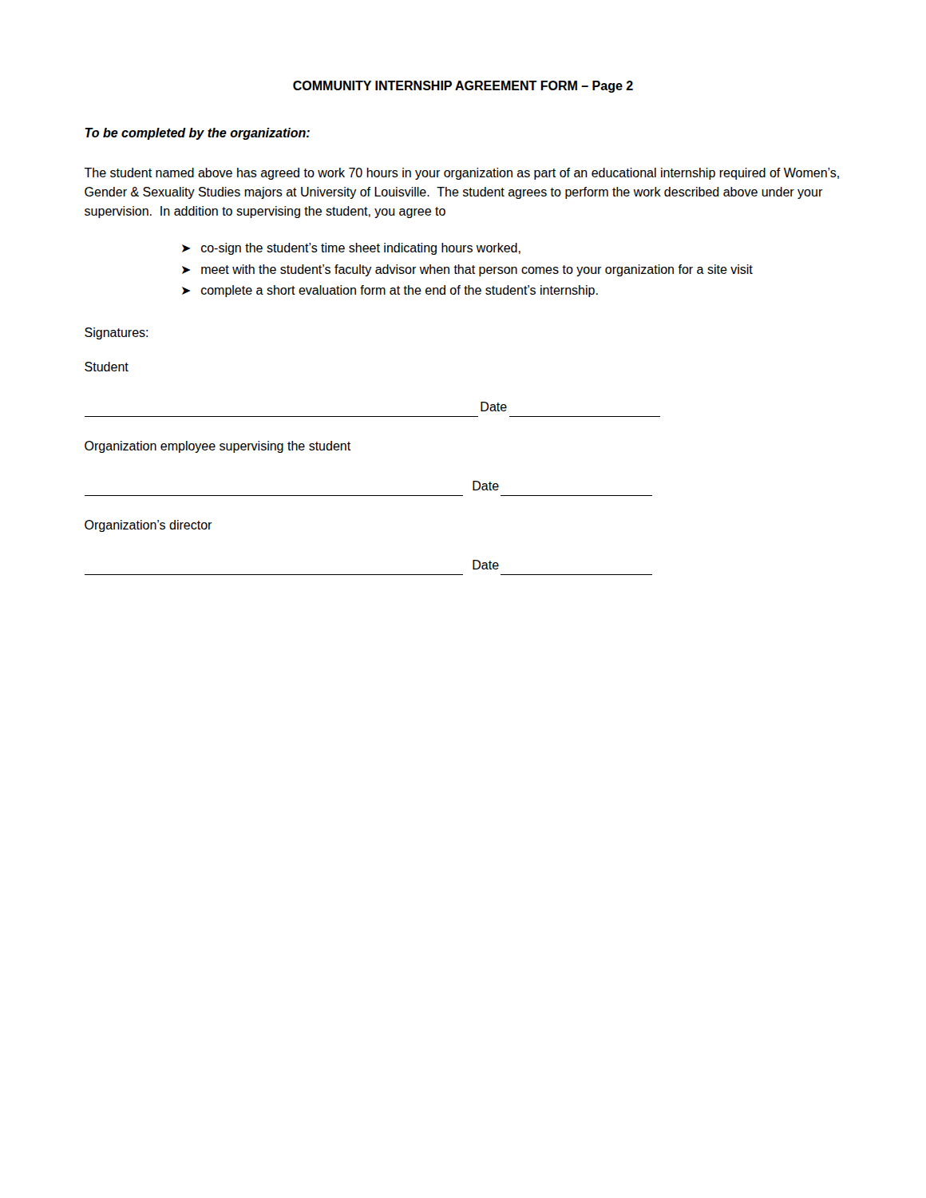COMMUNITY INTERNSHIP AGREEMENT FORM – Page 2
To be completed by the organization:
The student named above has agreed to work 70 hours in your organization as part of an educational internship required of Women’s, Gender & Sexuality Studies majors at University of Louisville. The student agrees to perform the work described above under your supervision. In addition to supervising the student, you agree to
co-sign the student’s time sheet indicating hours worked,
meet with the student’s faculty advisor when that person comes to your organization for a site visit
complete a short evaluation form at the end of the student’s internship.
Signatures:
Student
Date
Organization employee supervising the student
Date
Organization’s director
Date